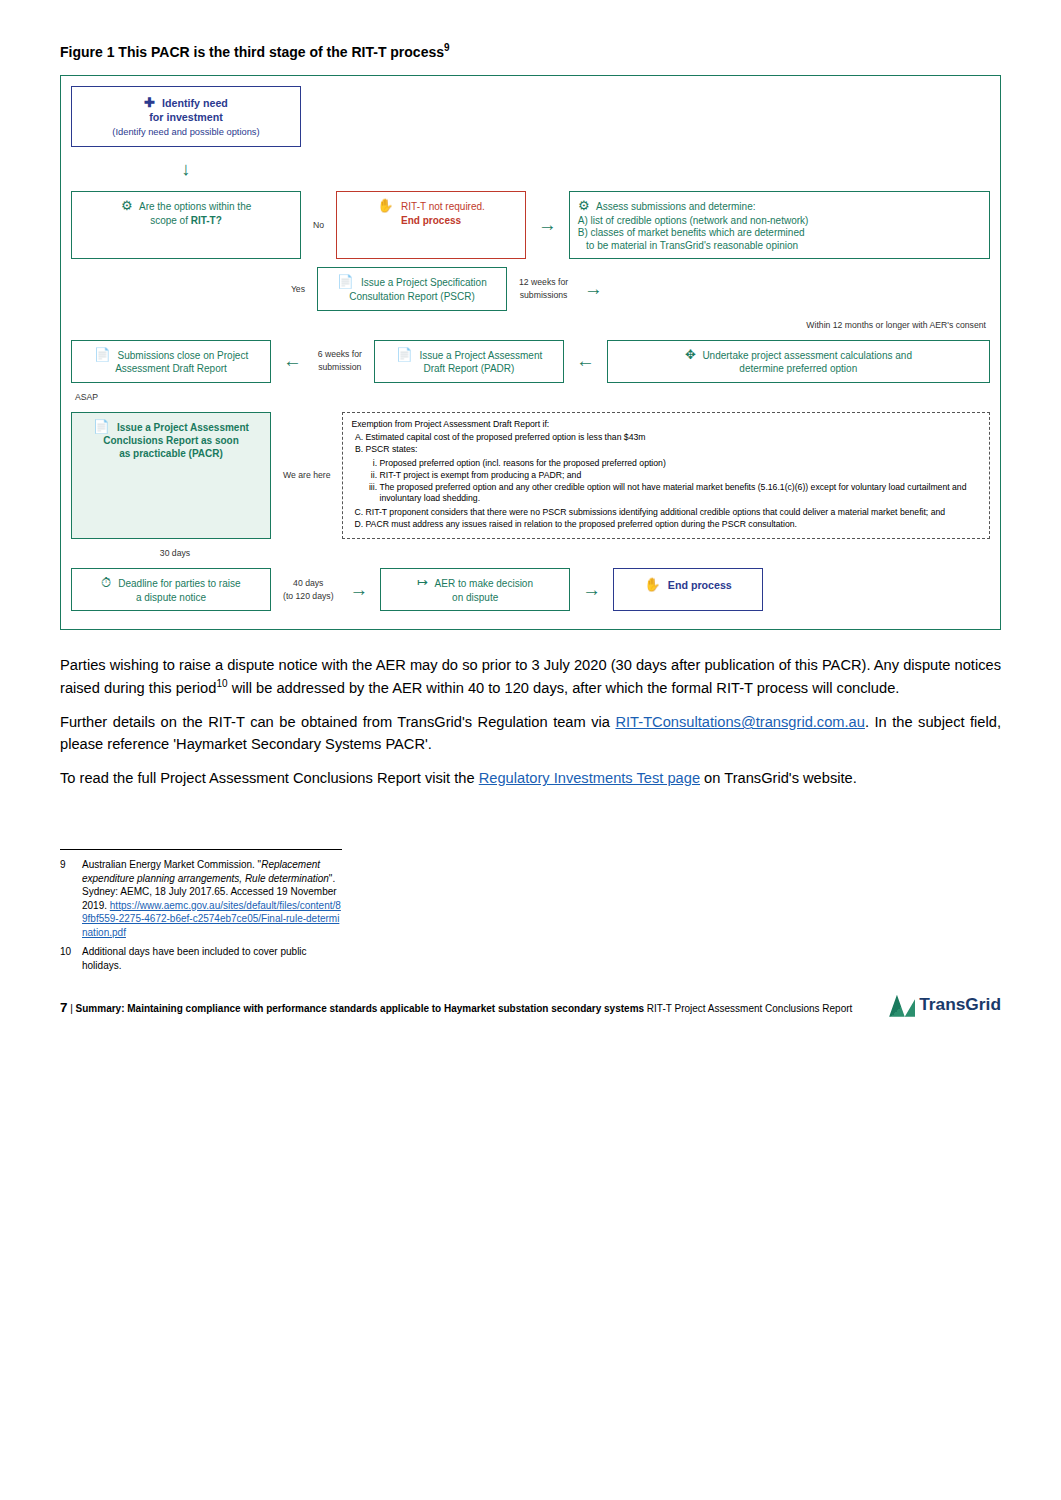Figure 1 This PACR is the third stage of the RIT-T process9
✚ Identify need
for investment
(Identify need and possible options)
↓
⚙ Are the options within the
scope of RIT-T?
No
✋ RIT-T not required.
End process
→
⚙ Assess submissions and determine:
A) list of credible options (network and non-network)
B) classes of market benefits which are determined
to be material in TransGrid's reasonable opinion
Yes
📄 Issue a Project Specification
Consultation Report (PSCR)
12 weeks for
submissions
→
Within 12 months or longer with AER's consent
📄 Submissions close on Project
Assessment Draft Report
←
6 weeks for
submission
📄 Issue a Project Assessment
Draft Report (PADR)
←
✥ Undertake project assessment calculations and
determine preferred option
ASAP
📄 Issue a Project Assessment
Conclusions Report as soon
as practicable (PACR)
We are here
Exemption from Project Assessment Draft Report if:
Estimated capital cost of the proposed preferred option is less than $43m
PSCR states:
Proposed preferred option (incl. reasons for the proposed preferred option)
RIT-T project is exempt from producing a PADR; and
The proposed preferred option and any other credible option will not have material market benefits (5.16.1(c)(6)) except for voluntary load curtailment and involuntary load shedding.
RIT-T proponent considers that there were no PSCR submissions identifying additional credible options that could deliver a material market benefit; and
PACR must address any issues raised in relation to the proposed preferred option during the PSCR consultation.
30 days
⏱ Deadline for parties to raise
a dispute notice
40 days
(to 120 days)
→
↦ AER to make decision
on dispute
→
✋ End process
Parties wishing to raise a dispute notice with the AER may do so prior to 3 July 2020 (30 days after publication of this PACR). Any dispute notices raised during this period10 will be addressed by the AER within 40 to 120 days, after which the formal RIT-T process will conclude.
Further details on the RIT-T can be obtained from TransGrid's Regulation team via RIT-TConsultations@transgrid.com.au. In the subject field, please reference 'Haymarket Secondary Systems PACR'.
To read the full Project Assessment Conclusions Report visit the Regulatory Investments Test page on TransGrid's website.
9 Australian Energy Market Commission. "Replacement expenditure planning arrangements, Rule determination". Sydney: AEMC, 18 July 2017.65. Accessed 19 November 2019. https://www.aemc.gov.au/sites/default/files/content/89fbf559-2275-4672-b6ef-c2574eb7ce05/Final-rule-determination.pdf
10 Additional days have been included to cover public holidays.
7 | Summary: Maintaining compliance with performance standards applicable to Haymarket substation secondary systems RIT-T Project Assessment Conclusions Report
TransGrid